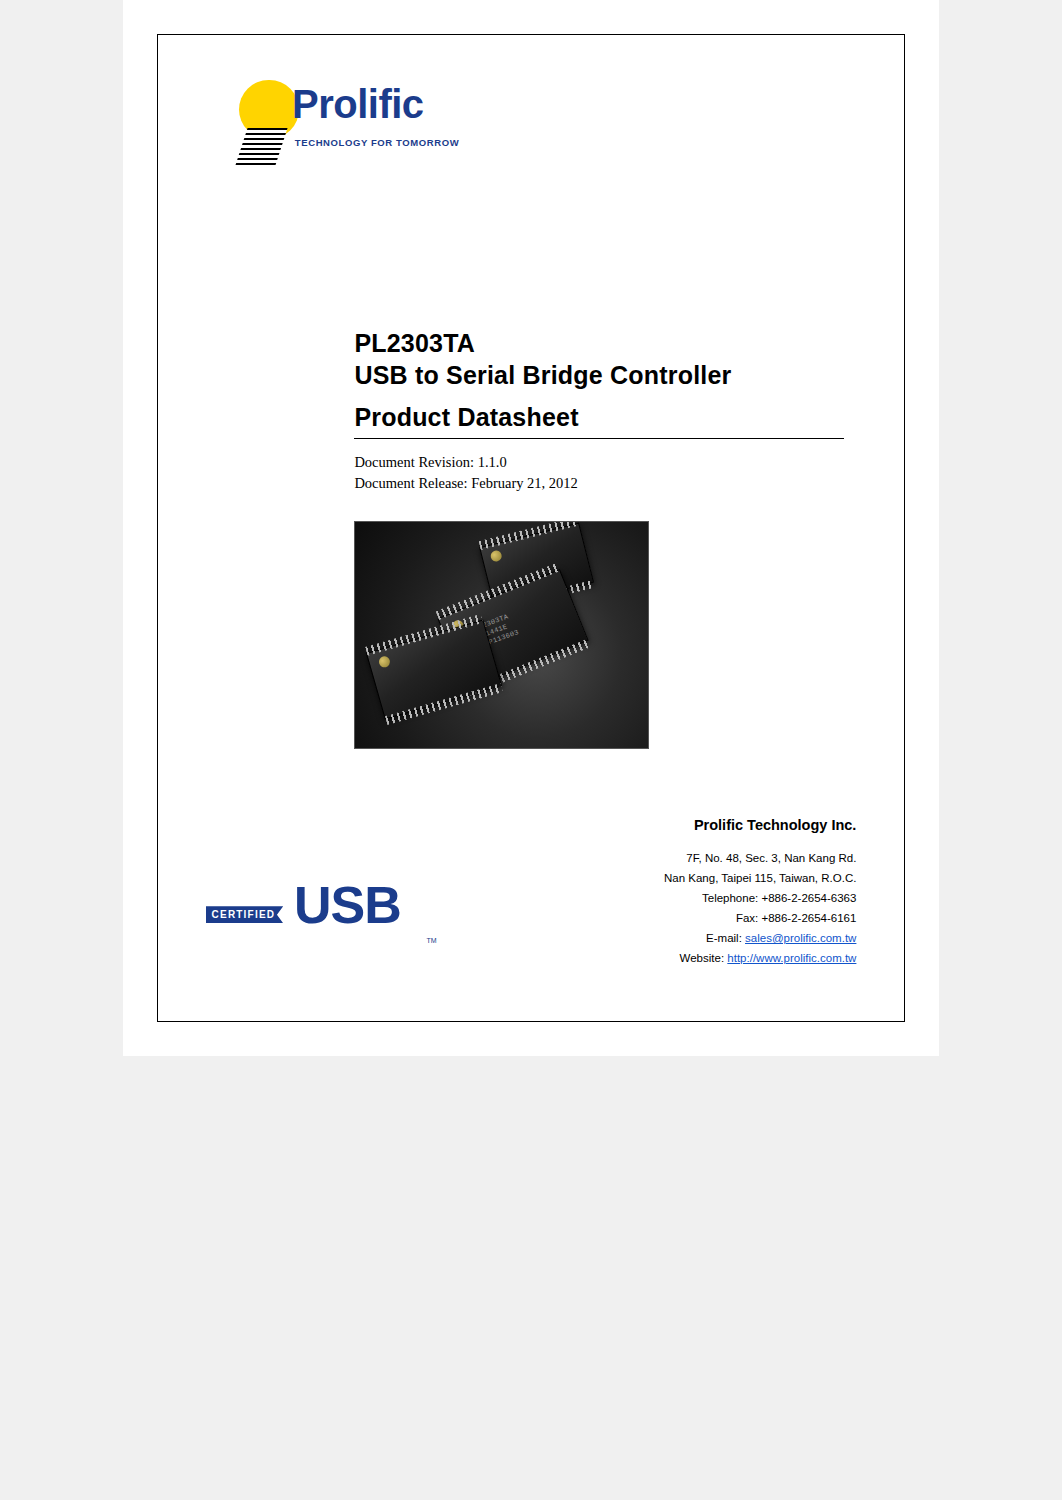Prolific
TECHNOLOGY FOR TOMORROW
PL2303TA
USB to Serial Bridge Controller
Product Datasheet
Document Revision: 1.1.0
Document Release: February 21, 2012
PL2303TA
G11441E
TDP113603
CERTIFIED
USB
TM
Prolific Technology Inc.
7F, No. 48, Sec. 3, Nan Kang Rd.
Nan Kang, Taipei 115, Taiwan, R.O.C.
Telephone: +886-2-2654-6363
Fax: +886-2-2654-6161
E-mail: sales@prolific.com.tw
Website: http://www.prolific.com.tw